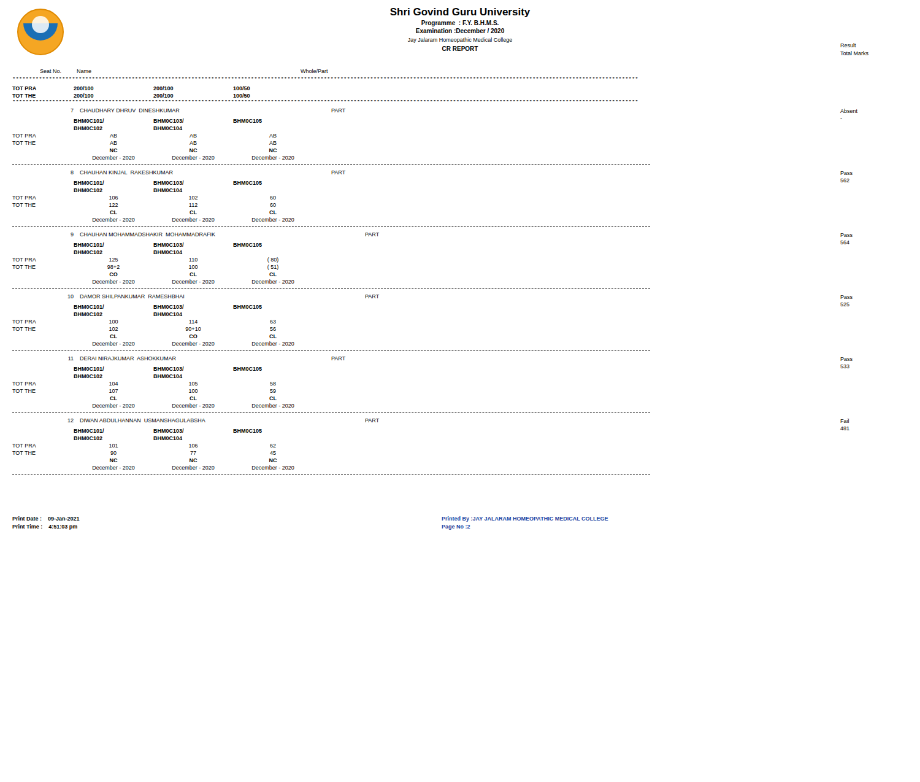Shri Govind Guru University
Programme : F.Y. B.H.M.S.
Examination :December / 2020
Jay Jalaram Homeopathic Medical College
CR REPORT
Result
Total Marks
Seat No. Name Whole/Part
*********************************************************************************************************************************************************************************************
| TOT PRA | 200/100 | 200/100 | 100/50 |
| TOT THE | 200/100 | 200/100 | 100/50 |
*********************************************************************************************************************************************************************************************
7 CHAUDHARY DHRUV DINESHKUMAR PART
Absent
-
| | BHM0C101/ | BHM0C103/ | BHM0C105 |
| | BHM0C102 | BHM0C104 | |
| TOT PRA | AB | AB | AB |
| TOT THE | AB | AB | AB |
| | NC | NC | NC |
| | December - 2020 | December - 2020 | December - 2020 |
8 CHAUHAN KINJAL RAKESHKUMAR PART
Pass
562
| | BHM0C101/ | BHM0C103/ | BHM0C105 |
| | BHM0C102 | BHM0C104 | |
| TOT PRA | 106 | 102 | 60 |
| TOT THE | 122 | 112 | 60 |
| | CL | CL | CL |
| | December - 2020 | December - 2020 | December - 2020 |
9 CHAUHAN MOHAMMADSHAKIR MOHAMMADRAFIK PART
Pass
564
| | BHM0C101/ | BHM0C103/ | BHM0C105 |
| | BHM0C102 | BHM0C104 | |
| TOT PRA | 125 | 110 | ( 80) |
| TOT THE | 98+2 | 100 | ( 51) |
| | CO | CL | CL |
| | December - 2020 | December - 2020 | December - 2020 |
10 DAMOR SHILPANKUMAR RAMESHBHAI PART
Pass
525
| | BHM0C101/ | BHM0C103/ | BHM0C105 |
| | BHM0C102 | BHM0C104 | |
| TOT PRA | 100 | 114 | 63 |
| TOT THE | 102 | 90+10 | 56 |
| | CL | CO | CL |
| | December - 2020 | December - 2020 | December - 2020 |
11 DERAI NIRAJKUMAR ASHOKKUMAR PART
Pass
533
| | BHM0C101/ | BHM0C103/ | BHM0C105 |
| | BHM0C102 | BHM0C104 | |
| TOT PRA | 104 | 105 | 58 |
| TOT THE | 107 | 100 | 59 |
| | CL | CL | CL |
| | December - 2020 | December - 2020 | December - 2020 |
12 DIWAN ABDULHANNAN USMANSHAGULABSHA PART
Fail
481
| | BHM0C101/ | BHM0C103/ | BHM0C105 |
| | BHM0C102 | BHM0C104 | |
| TOT PRA | 101 | 106 | 62 |
| TOT THE | 90 | 77 | 45 |
| | NC | NC | NC |
| | December - 2020 | December - 2020 | December - 2020 |
Print Date : 09-Jan-2021
Print Time : 4:51:03 pm
Printed By :JAY JALARAM HOMEOPATHIC MEDICAL COLLEGE
Page No :2